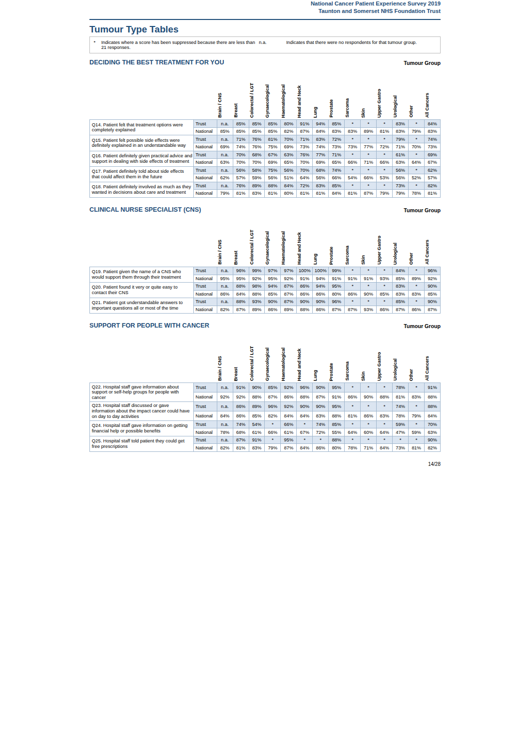National Cancer Patient Experience Survey 2019
Taunton and Somerset NHS Foundation Trust
Tumour Type Tables
| * | Indicates where a score has been suppressed because there are less than 21 responses. | n.a. | Indicates that there were no respondents for that tumour group. |
DECIDING THE BEST TREATMENT FOR YOU
Tumour Group
| | | Brain / CNS | Breast | Colorectal / LGT | Gynaecological | Haematological | Head and Neck | Lung | Prostate | Sarcoma | Skin | Upper Gastro | Urological | Other | All Cancers |
| --- | --- | --- | --- | --- | --- | --- | --- | --- | --- | --- | --- | --- | --- | --- | --- |
| Q14. Patient felt that treatment options were completely explained | Trust | n.a. | 85% | 85% | 85% | 80% | 91% | 94% | 85% | * | * | * | 83% | * | 84% |
| National | 85% | 85% | 85% | 85% | 82% | 87% | 84% | 83% | 83% | 89% | 81% | 83% | 79% | 83% |
| Q15. Patient felt possible side effects were definitely explained in an understandable way | Trust | n.a. | 71% | 76% | 81% | 70% | 71% | 83% | 72% | * | * | * | 79% | * | 74% |
| National | 69% | 74% | 76% | 75% | 69% | 73% | 74% | 73% | 73% | 77% | 72% | 71% | 70% | 73% |
| Q16. Patient definitely given practical advice and support in dealing with side effects of treatment | Trust | n.a. | 70% | 68% | 67% | 63% | 76% | 77% | 71% | * | * | * | 61% | * | 69% |
| National | 63% | 70% | 70% | 69% | 65% | 70% | 69% | 65% | 66% | 71% | 66% | 63% | 64% | 67% |
| Q17. Patient definitely told about side effects that could affect them in the future | Trust | n.a. | 56% | 58% | 75% | 56% | 70% | 68% | 74% | * | * | * | 56% | * | 62% |
| National | 62% | 57% | 59% | 56% | 51% | 64% | 56% | 66% | 54% | 66% | 53% | 56% | 52% | 57% |
| Q18. Patient definitely involved as much as they wanted in decisions about care and treatment | Trust | n.a. | 76% | 89% | 88% | 84% | 72% | 83% | 85% | * | * | * | 73% | * | 82% |
| National | 79% | 81% | 83% | 81% | 80% | 81% | 81% | 84% | 81% | 87% | 79% | 79% | 78% | 81% |
CLINICAL NURSE SPECIALIST (CNS)
Tumour Group
| | | Brain / CNS | Breast | Colorectal / LGT | Gynaecological | Haematological | Head and Neck | Lung | Prostate | Sarcoma | Skin | Upper Gastro | Urological | Other | All Cancers |
| --- | --- | --- | --- | --- | --- | --- | --- | --- | --- | --- | --- | --- | --- | --- | --- |
| Q19. Patient given the name of a CNS who would support them through their treatment | Trust | n.a. | 96% | 99% | 97% | 97% | 100% | 100% | 99% | * | * | * | 84% | * | 96% |
| National | 95% | 95% | 92% | 95% | 92% | 91% | 94% | 91% | 91% | 91% | 93% | 85% | 89% | 92% |
| Q20. Patient found it very or quite easy to contact their CNS | Trust | n.a. | 88% | 98% | 94% | 87% | 86% | 94% | 95% | * | * | * | 83% | * | 90% |
| National | 86% | 84% | 88% | 85% | 87% | 86% | 86% | 80% | 86% | 90% | 85% | 83% | 83% | 85% |
| Q21. Patient got understandable answers to important questions all or most of the time | Trust | n.a. | 88% | 93% | 90% | 87% | 90% | 90% | 96% | * | * | * | 85% | * | 90% |
| National | 82% | 87% | 89% | 86% | 89% | 88% | 86% | 87% | 87% | 93% | 86% | 87% | 86% | 87% |
SUPPORT FOR PEOPLE WITH CANCER
Tumour Group
| | | Brain / CNS | Breast | Colorectal / LGT | Gynaecological | Haematological | Head and Neck | Lung | Prostate | Sarcoma | Skin | Upper Gastro | Urological | Other | All Cancers |
| --- | --- | --- | --- | --- | --- | --- | --- | --- | --- | --- | --- | --- | --- | --- | --- |
| Q22. Hospital staff gave information about support or self-help groups for people with cancer | Trust | n.a. | 91% | 90% | 85% | 92% | 96% | 90% | 95% | * | * | * | 78% | * | 91% |
| National | 92% | 92% | 88% | 87% | 86% | 88% | 87% | 91% | 86% | 90% | 88% | 81% | 83% | 88% |
| Q23. Hospital staff discussed or gave information about the impact cancer could have on day to day activities | Trust | n.a. | 86% | 89% | 96% | 92% | 90% | 90% | 95% | * | * | * | 74% | * | 88% |
| National | 84% | 86% | 85% | 82% | 84% | 84% | 83% | 88% | 81% | 86% | 83% | 78% | 79% | 84% |
| Q24. Hospital staff gave information on getting financial help or possible benefits | Trust | n.a. | 74% | 54% | * | 66% | * | 74% | 85% | * | * | * | 59% | * | 70% |
| National | 78% | 68% | 61% | 66% | 61% | 67% | 72% | 55% | 64% | 60% | 64% | 47% | 59% | 63% |
| Q25. Hospital staff told patient they could get free prescriptions | Trust | n.a. | 87% | 91% | * | 95% | * | * | 88% | * | * | * | * | * | 90% |
| National | 82% | 81% | 83% | 79% | 87% | 84% | 86% | 80% | 78% | 71% | 84% | 73% | 81% | 82% |
14/28